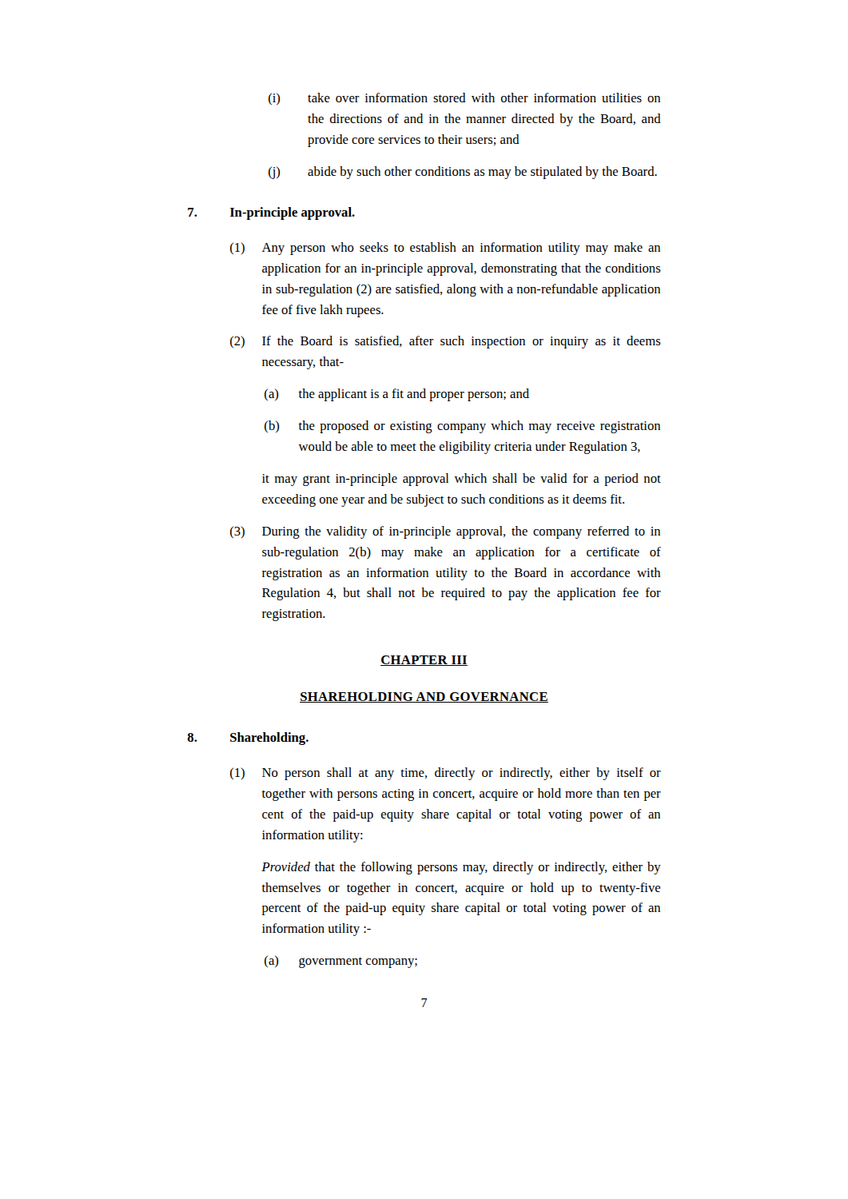(i) take over information stored with other information utilities on the directions of and in the manner directed by the Board, and provide core services to their users; and
(j) abide by such other conditions as may be stipulated by the Board.
7. In-principle approval.
(1) Any person who seeks to establish an information utility may make an application for an in-principle approval, demonstrating that the conditions in sub-regulation (2) are satisfied, along with a non-refundable application fee of five lakh rupees.
(2) If the Board is satisfied, after such inspection or inquiry as it deems necessary, that-
(a) the applicant is a fit and proper person; and
(b) the proposed or existing company which may receive registration would be able to meet the eligibility criteria under Regulation 3,
it may grant in-principle approval which shall be valid for a period not exceeding one year and be subject to such conditions as it deems fit.
(3) During the validity of in-principle approval, the company referred to in sub-regulation 2(b) may make an application for a certificate of registration as an information utility to the Board in accordance with Regulation 4, but shall not be required to pay the application fee for registration.
CHAPTER III
SHAREHOLDING AND GOVERNANCE
8. Shareholding.
(1) No person shall at any time, directly or indirectly, either by itself or together with persons acting in concert, acquire or hold more than ten per cent of the paid-up equity share capital or total voting power of an information utility:
Provided that the following persons may, directly or indirectly, either by themselves or together in concert, acquire or hold up to twenty-five percent of the paid-up equity share capital or total voting power of an information utility :-
(a) government company;
7